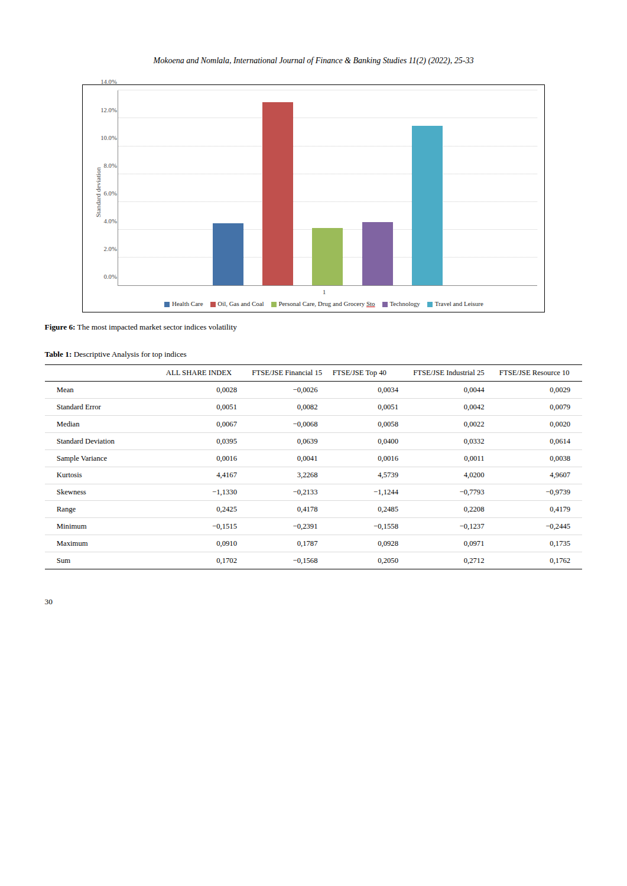Mokoena and Nomlala, International Journal of Finance & Banking Studies 11(2) (2022), 25-33
Standard deviation
14.0%
12.0%
10.0%
8.0%
6.0%
4.0%
2.0%
0.0%
1
Health Care Oil, Gas and Coal Personal Care, Drug and Grocery Sto Technology Travel and Leisure
Figure 6: The most impacted market sector indices volatility
Table 1: Descriptive Analysis for top indices
| | ALL SHARE INDEX | FTSE/JSE Financial 15 | FTSE/JSE Top 40 | FTSE/JSE Industrial 25 | FTSE/JSE Resource 10 |
| --- | --- | --- | --- | --- | --- |
| Mean | 0,0028 | −0,0026 | 0,0034 | 0,0044 | 0,0029 |
| Standard Error | 0,0051 | 0,0082 | 0,0051 | 0,0042 | 0,0079 |
| Median | 0,0067 | −0,0068 | 0,0058 | 0,0022 | 0,0020 |
| Standard Deviation | 0,0395 | 0,0639 | 0,0400 | 0,0332 | 0,0614 |
| Sample Variance | 0,0016 | 0,0041 | 0,0016 | 0,0011 | 0,0038 |
| Kurtosis | 4,4167 | 3,2268 | 4,5739 | 4,0200 | 4,9607 |
| Skewness | −1,1330 | −0,2133 | −1,1244 | −0,7793 | −0,9739 |
| Range | 0,2425 | 0,4178 | 0,2485 | 0,2208 | 0,4179 |
| Minimum | −0,1515 | −0,2391 | −0,1558 | −0,1237 | −0,2445 |
| Maximum | 0,0910 | 0,1787 | 0,0928 | 0,0971 | 0,1735 |
| Sum | 0,1702 | −0,1568 | 0,2050 | 0,2712 | 0,1762 |
30